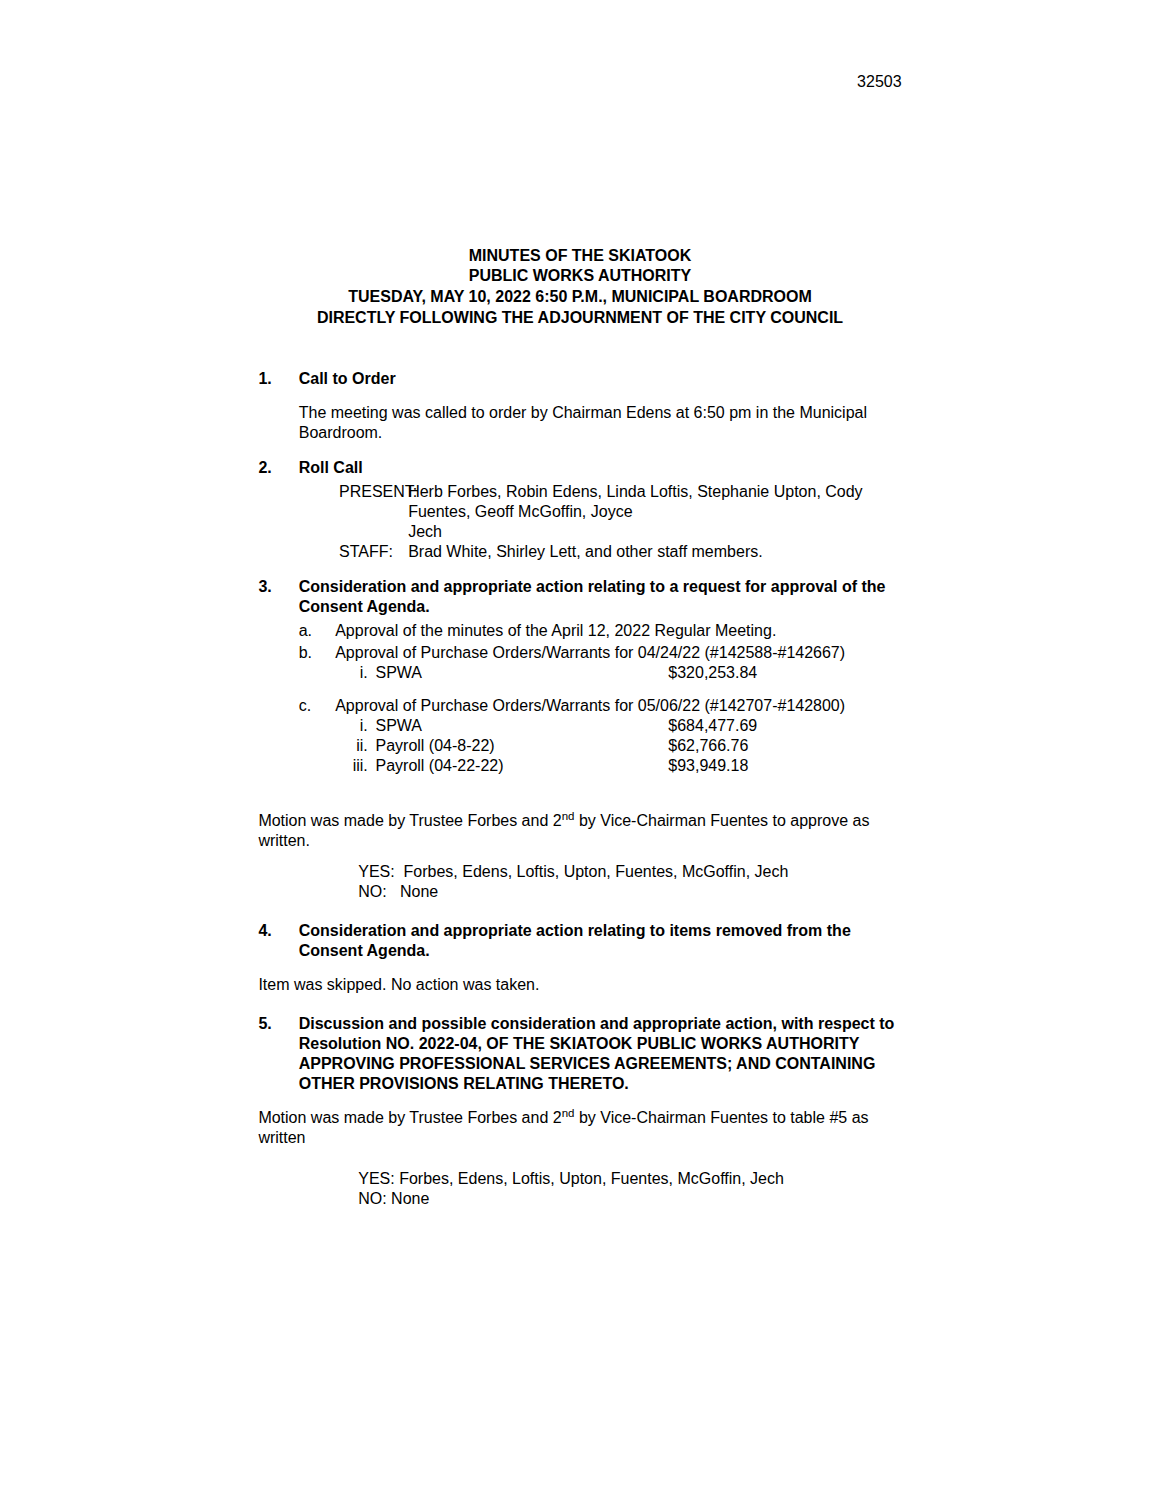32503
MINUTES OF THE SKIATOOK
PUBLIC WORKS AUTHORITY
TUESDAY, MAY 10, 2022 6:50 P.M., MUNICIPAL BOARDROOM
DIRECTLY FOLLOWING THE ADJOURNMENT OF THE CITY COUNCIL
Call to Order
The meeting was called to order by Chairman Edens at 6:50 pm in the Municipal Boardroom.
Roll Call
PRESENT:
Herb Forbes, Robin Edens, Linda Loftis, Stephanie Upton, Cody Fuentes, Geoff McGoffin, Joyce
Jech
STAFF:
Brad White, Shirley Lett, and other staff members.
Consideration and appropriate action relating to a request for approval of the Consent Agenda.
Approval of the minutes of the April 12, 2022 Regular Meeting.
Approval of Purchase Orders/Warrants for 04/24/22 (#142588-#142667)
SPWA $320,253.84
Approval of Purchase Orders/Warrants for 05/06/22 (#142707-#142800)
SPWA $684,477.69
Payroll (04-8-22) $62,766.76
Payroll (04-22-22) $93,949.18
Motion was made by Trustee Forbes and 2nd by Vice-Chairman Fuentes to approve as written.
YES: Forbes, Edens, Loftis, Upton, Fuentes, McGoffin, Jech
NO: None
Consideration and appropriate action relating to items removed from the Consent Agenda.
Item was skipped. No action was taken.
Discussion and possible consideration and appropriate action, with respect to Resolution NO. 2022-04, OF THE SKIATOOK PUBLIC WORKS AUTHORITY APPROVING PROFESSIONAL SERVICES AGREEMENTS; AND CONTAINING OTHER PROVISIONS RELATING THERETO.
Motion was made by Trustee Forbes and 2nd by Vice-Chairman Fuentes to table #5 as written
YES: Forbes, Edens, Loftis, Upton, Fuentes, McGoffin, Jech
NO: None